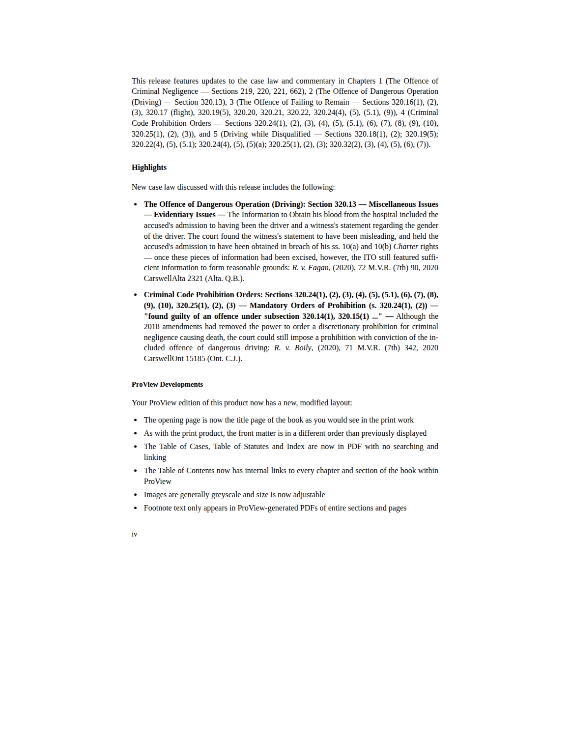This release features updates to the case law and commentary in Chapters 1 (The Offence of Criminal Negligence — Sections 219, 220, 221, 662), 2 (The Offence of Dangerous Operation (Driving) — Section 320.13), 3 (The Offence of Failing to Remain — Sections 320.16(1), (2), (3), 320.17 (flight), 320.19(5), 320.20, 320.21, 320.22, 320.24(4), (5), (5.1), (9)), 4 (Criminal Code Prohibition Orders — Sections 320.24(1), (2), (3), (4), (5), (5.1), (6), (7), (8), (9), (10), 320.25(1), (2), (3)), and 5 (Driving while Disqualified — Sections 320.18(1), (2); 320.19(5); 320.22(4), (5), (5.1); 320.24(4), (5), (5)(a); 320.25(1), (2), (3); 320.32(2), (3), (4), (5), (6), (7)).
Highlights
New case law discussed with this release includes the following:
The Offence of Dangerous Operation (Driving): Section 320.13 — Miscellaneous Issues — Evidentiary Issues — The Information to Obtain his blood from the hospital included the accused's admission to having been the driver and a witness's statement regarding the gender of the driver. The court found the witness's statement to have been misleading, and held the accused's admission to have been obtained in breach of his ss. 10(a) and 10(b) Charter rights — once these pieces of information had been excised, however, the ITO still featured sufficient information to form reasonable grounds: R. v. Fagan, (2020), 72 M.V.R. (7th) 90, 2020 CarswellAlta 2321 (Alta. Q.B.).
Criminal Code Prohibition Orders: Sections 320.24(1), (2), (3), (4), (5), (5.1), (6), (7), (8), (9), (10), 320.25(1), (2), (3) — Mandatory Orders of Prohibition (s. 320.24(1), (2)) — "found guilty of an offence under subsection 320.14(1), 320.15(1) ..." — Although the 2018 amendments had removed the power to order a discretionary prohibition for criminal negligence causing death, the court could still impose a prohibition with conviction of the included offence of dangerous driving: R. v. Boily, (2020), 71 M.V.R. (7th) 342, 2020 CarswellOnt 15185 (Ont. C.J.).
ProView Developments
Your ProView edition of this product now has a new, modified layout:
The opening page is now the title page of the book as you would see in the print work
As with the print product, the front matter is in a different order than previously displayed
The Table of Cases, Table of Statutes and Index are now in PDF with no searching and linking
The Table of Contents now has internal links to every chapter and section of the book within ProView
Images are generally greyscale and size is now adjustable
Footnote text only appears in ProView-generated PDFs of entire sections and pages
iv